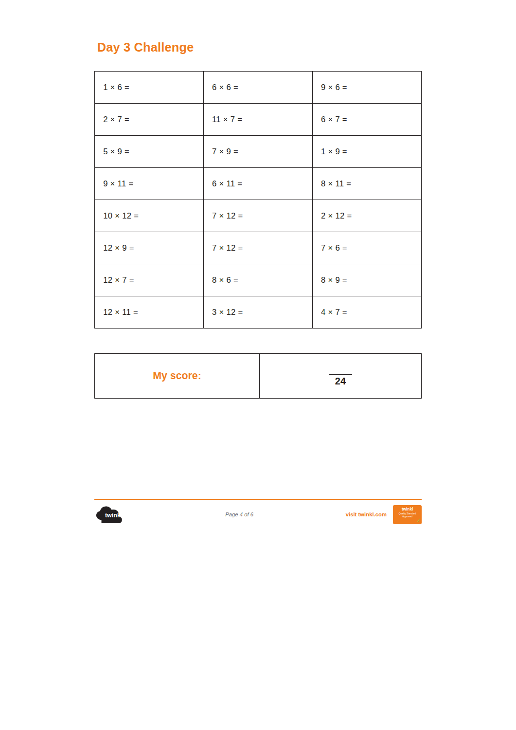Day 3 Challenge
| 1 × 6 = | 6 × 6 = | 9 × 6 = |
| 2 × 7 = | 11 × 7 = | 6 × 7 = |
| 5 × 9 = | 7 × 9 = | 1 × 9 = |
| 9 × 11 = | 6 × 11 = | 8 × 11 = |
| 10 × 12 = | 7 × 12 = | 2 × 12 = |
| 12 × 9 = | 7 × 12 = | 7 × 6 = |
| 12 × 7 = | 8 × 6 = | 8 × 9 = |
| 12 × 11 = | 3 × 12 = | 4 × 7 = |
| My score: | 24 |
twinkl
Page 4 of 6
visit twinkl.com
twinkl Quality Standard
Approved ✓